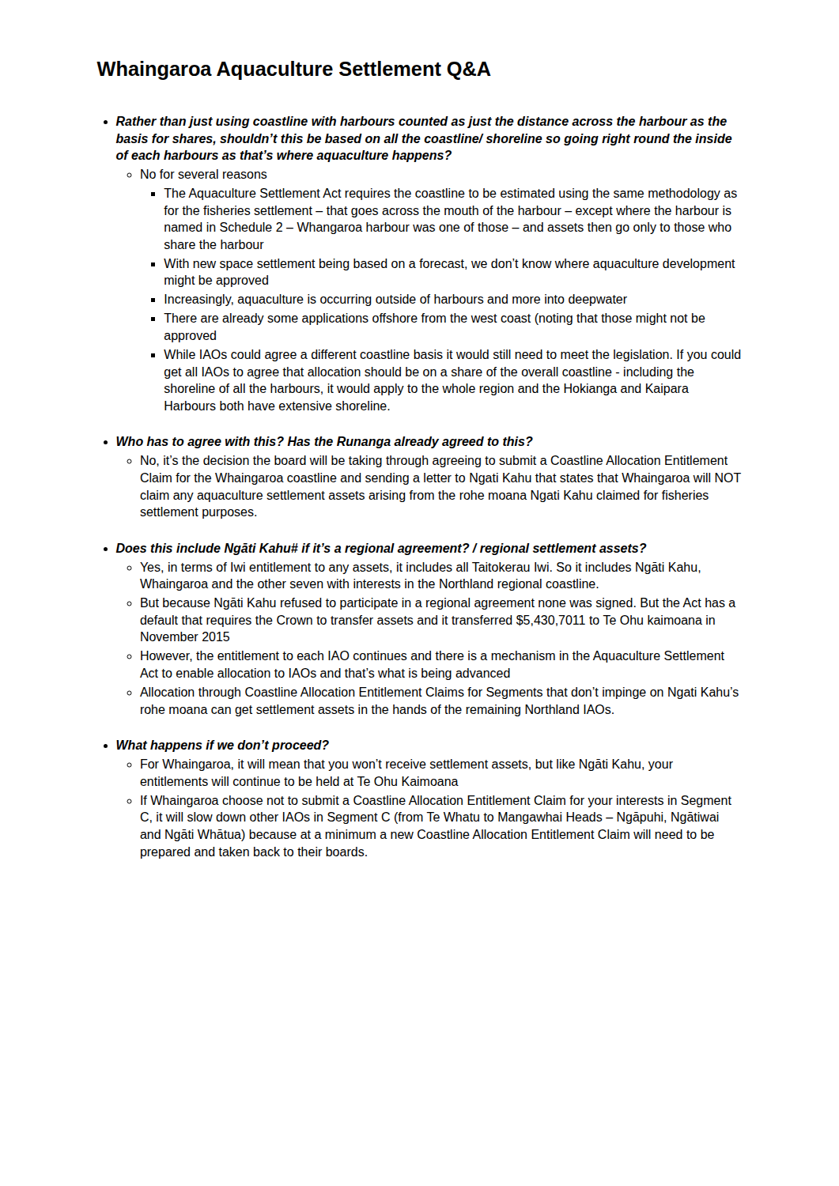Whaingaroa Aquaculture Settlement Q&A
Rather than just using coastline with harbours counted as just the distance across the harbour as the basis for shares, shouldn’t this be based on all the coastline/ shoreline so going right round the inside of each harbours as that’s where aquaculture happens?
No for several reasons
The Aquaculture Settlement Act requires the coastline to be estimated using the same methodology as for the fisheries settlement – that goes across the mouth of the harbour – except where the harbour is named in Schedule 2 – Whangaroa harbour was one of those – and assets then go only to those who share the harbour
With new space settlement being based on a forecast, we don’t know where aquaculture development might be approved
Increasingly, aquaculture is occurring outside of harbours and more into deepwater
There are already some applications offshore from the west coast (noting that those might not be approved
While IAOs could agree a different coastline basis it would still need to meet the legislation. If you could get all IAOs to agree that allocation should be on a share of the overall coastline - including the shoreline of all the harbours, it would apply to the whole region and the Hokianga and Kaipara Harbours both have extensive shoreline.
Who has to agree with this? Has the Runanga already agreed to this?
No, it’s the decision the board will be taking through agreeing to submit a Coastline Allocation Entitlement Claim for the Whaingaroa coastline and sending a letter to Ngati Kahu that states that Whaingaroa will NOT claim any aquaculture settlement assets arising from the rohe moana Ngati Kahu claimed for fisheries settlement purposes.
Does this include Ngāti Kahu# if it’s a regional agreement? / regional settlement assets?
Yes, in terms of Iwi entitlement to any assets, it includes all Taitokerau Iwi. So it includes Ngāti Kahu, Whaingaroa and the other seven with interests in the Northland regional coastline.
But because Ngāti Kahu refused to participate in a regional agreement none was signed. But the Act has a default that requires the Crown to transfer assets and it transferred $5,430,7011 to Te Ohu kaimoana in November 2015
However, the entitlement to each IAO continues and there is a mechanism in the Aquaculture Settlement Act to enable allocation to IAOs and that’s what is being advanced
Allocation through Coastline Allocation Entitlement Claims for Segments that don’t impinge on Ngati Kahu’s rohe moana can get settlement assets in the hands of the remaining Northland IAOs.
What happens if we don’t proceed?
For Whaingaroa, it will mean that you won’t receive settlement assets, but like Ngāti Kahu, your entitlements will continue to be held at Te Ohu Kaimoana
If Whaingaroa choose not to submit a Coastline Allocation Entitlement Claim for your interests in Segment C, it will slow down other IAOs in Segment C (from Te Whatu to Mangawhai Heads – Ngāpuhi, Ngātiwai and Ngāti Whātua) because at a minimum a new Coastline Allocation Entitlement Claim will need to be prepared and taken back to their boards.